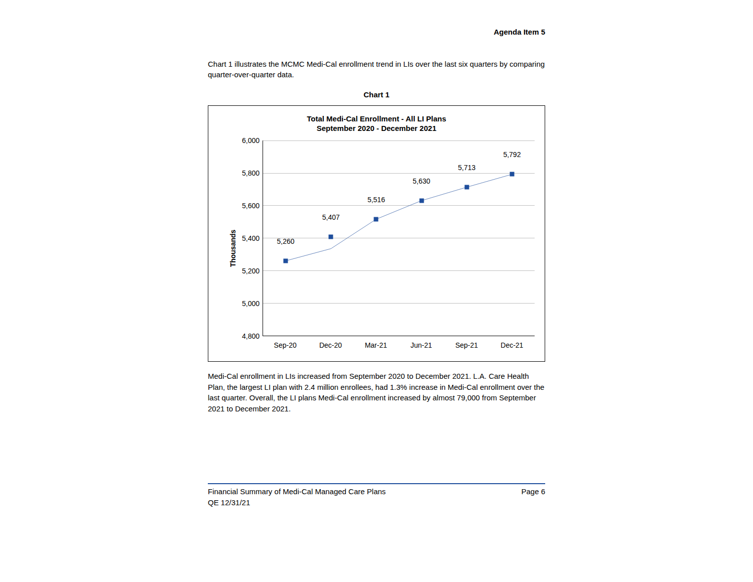Agenda Item 5
Chart 1 illustrates the MCMC Medi-Cal enrollment trend in LIs over the last six quarters by comparing quarter-over-quarter data.
Chart 1
Total Medi-Cal Enrollment - All LI Plans
September 2020 - December 2021
Thousands
6,000
5,800
5,600
5,400
5,200
5,000
4,800
5,260
5,407
5,516
5,630
5,713
5,792
Sep-20
Dec-20
Mar-21
Jun-21
Sep-21
Dec-21
Medi-Cal enrollment in LIs increased from September 2020 to December 2021. L.A. Care Health Plan, the largest LI plan with 2.4 million enrollees, had 1.3% increase in Medi-Cal enrollment over the last quarter. Overall, the LI plans Medi-Cal enrollment increased by almost 79,000 from September 2021 to December 2021.
Financial Summary of Medi-Cal Managed Care Plans
QE 12/31/21
Page 6